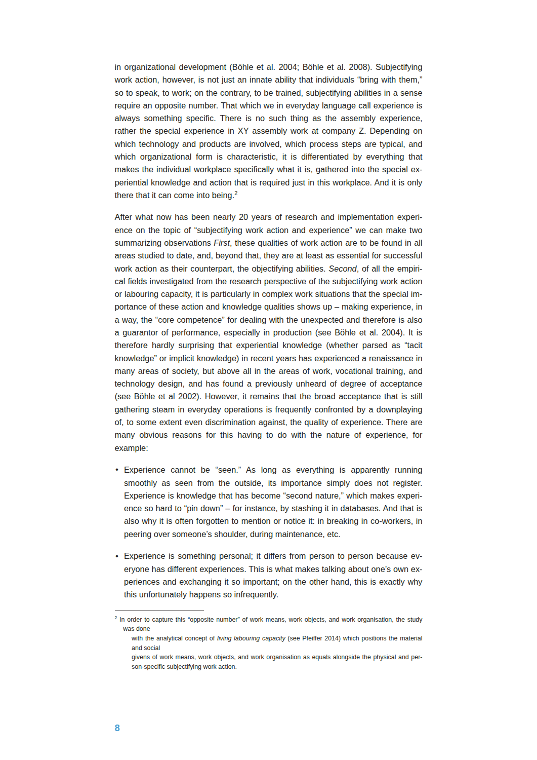in organizational development (Böhle et al. 2004; Böhle et al. 2008). Subjectifying work action, however, is not just an innate ability that individuals “bring with them,” so to speak, to work; on the contrary, to be trained, subjectifying abilities in a sense require an opposite number. That which we in everyday language call experience is always something specific. There is no such thing as the assembly experience, rather the special experience in XY assembly work at company Z. Depending on which technology and products are involved, which process steps are typical, and which organizational form is characteristic, it is differentiated by everything that makes the individual workplace specifically what it is, gathered into the special experiential knowledge and action that is required just in this workplace. And it is only there that it can come into being.2
After what now has been nearly 20 years of research and implementation experience on the topic of “subjectifying work action and experience” we can make two summarizing observations First, these qualities of work action are to be found in all areas studied to date, and, beyond that, they are at least as essential for successful work action as their counterpart, the objectifying abilities. Second, of all the empirical fields investigated from the research perspective of the subjectifying work action or labouring capacity, it is particularly in complex work situations that the special importance of these action and knowledge qualities shows up – making experience, in a way, the “core competence” for dealing with the unexpected and therefore is also a guarantor of performance, especially in production (see Böhle et al. 2004). It is therefore hardly surprising that experiential knowledge (whether parsed as “tacit knowledge” or implicit knowledge) in recent years has experienced a renaissance in many areas of society, but above all in the areas of work, vocational training, and technology design, and has found a previously unheard of degree of acceptance (see Böhle et al 2002). However, it remains that the broad acceptance that is still gathering steam in everyday operations is frequently confronted by a downplaying of, to some extent even discrimination against, the quality of experience. There are many obvious reasons for this having to do with the nature of experience, for example:
Experience cannot be “seen.” As long as everything is apparently running smoothly as seen from the outside, its importance simply does not register. Experience is knowledge that has become “second nature,” which makes experience so hard to “pin down” – for instance, by stashing it in databases. And that is also why it is often forgotten to mention or notice it: in breaking in co-workers, in peering over someone’s shoulder, during maintenance, etc.
Experience is something personal; it differs from person to person because everyone has different experiences. This is what makes talking about one’s own experiences and exchanging it so important; on the other hand, this is exactly why this unfortunately happens so infrequently.
2 In order to capture this “opposite number” of work means, work objects, and work organisation, the study was done with the analytical concept of living labouring capacity (see Pfeiffer 2014) which positions the material and social givens of work means, work objects, and work organisation as equals alongside the physical and person-specific subjectifying work action.
8